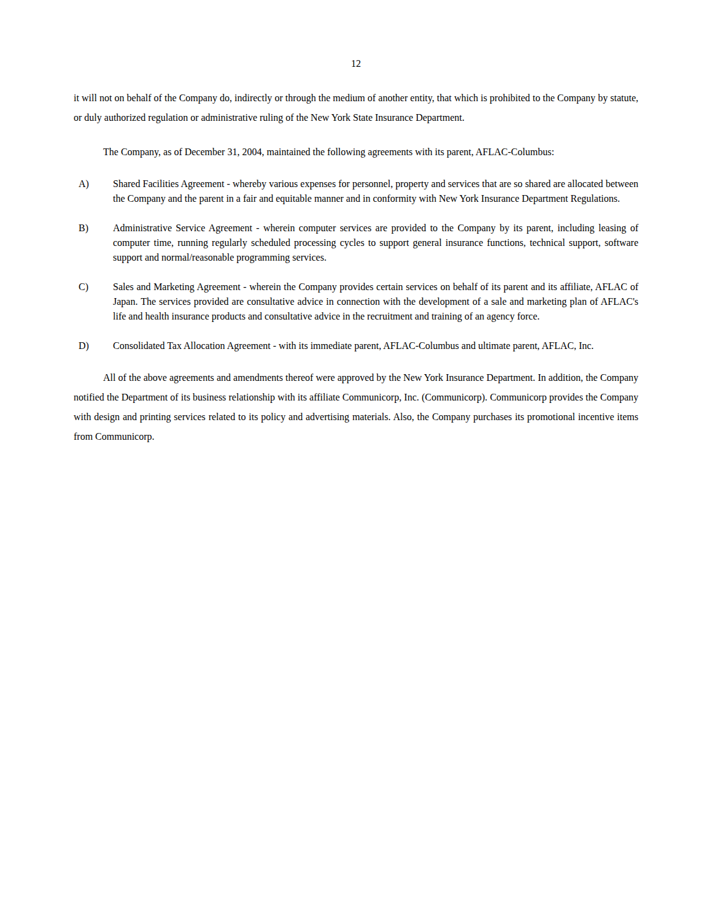12
it will not on behalf of the Company do, indirectly or through the medium of another entity, that which is prohibited to the Company by statute, or duly authorized regulation or administrative ruling of the New York State Insurance Department.
The Company, as of December 31, 2004, maintained the following agreements with its parent, AFLAC-Columbus:
A)
Shared Facilities Agreement - whereby various expenses for personnel, property and services that are so shared are allocated between the Company and the parent in a fair and equitable manner and in conformity with New York Insurance Department Regulations.
B)
Administrative Service Agreement - wherein computer services are provided to the Company by its parent, including leasing of computer time, running regularly scheduled processing cycles to support general insurance functions, technical support, software support and normal/reasonable programming services.
C)
Sales and Marketing Agreement - wherein the Company provides certain services on behalf of its parent and its affiliate, AFLAC of Japan. The services provided are consultative advice in connection with the development of a sale and marketing plan of AFLAC's life and health insurance products and consultative advice in the recruitment and training of an agency force.
D)
Consolidated Tax Allocation Agreement - with its immediate parent, AFLAC-Columbus and ultimate parent, AFLAC, Inc.
All of the above agreements and amendments thereof were approved by the New York Insurance Department. In addition, the Company notified the Department of its business relationship with its affiliate Communicorp, Inc. (Communicorp). Communicorp provides the Company with design and printing services related to its policy and advertising materials. Also, the Company purchases its promotional incentive items from Communicorp.